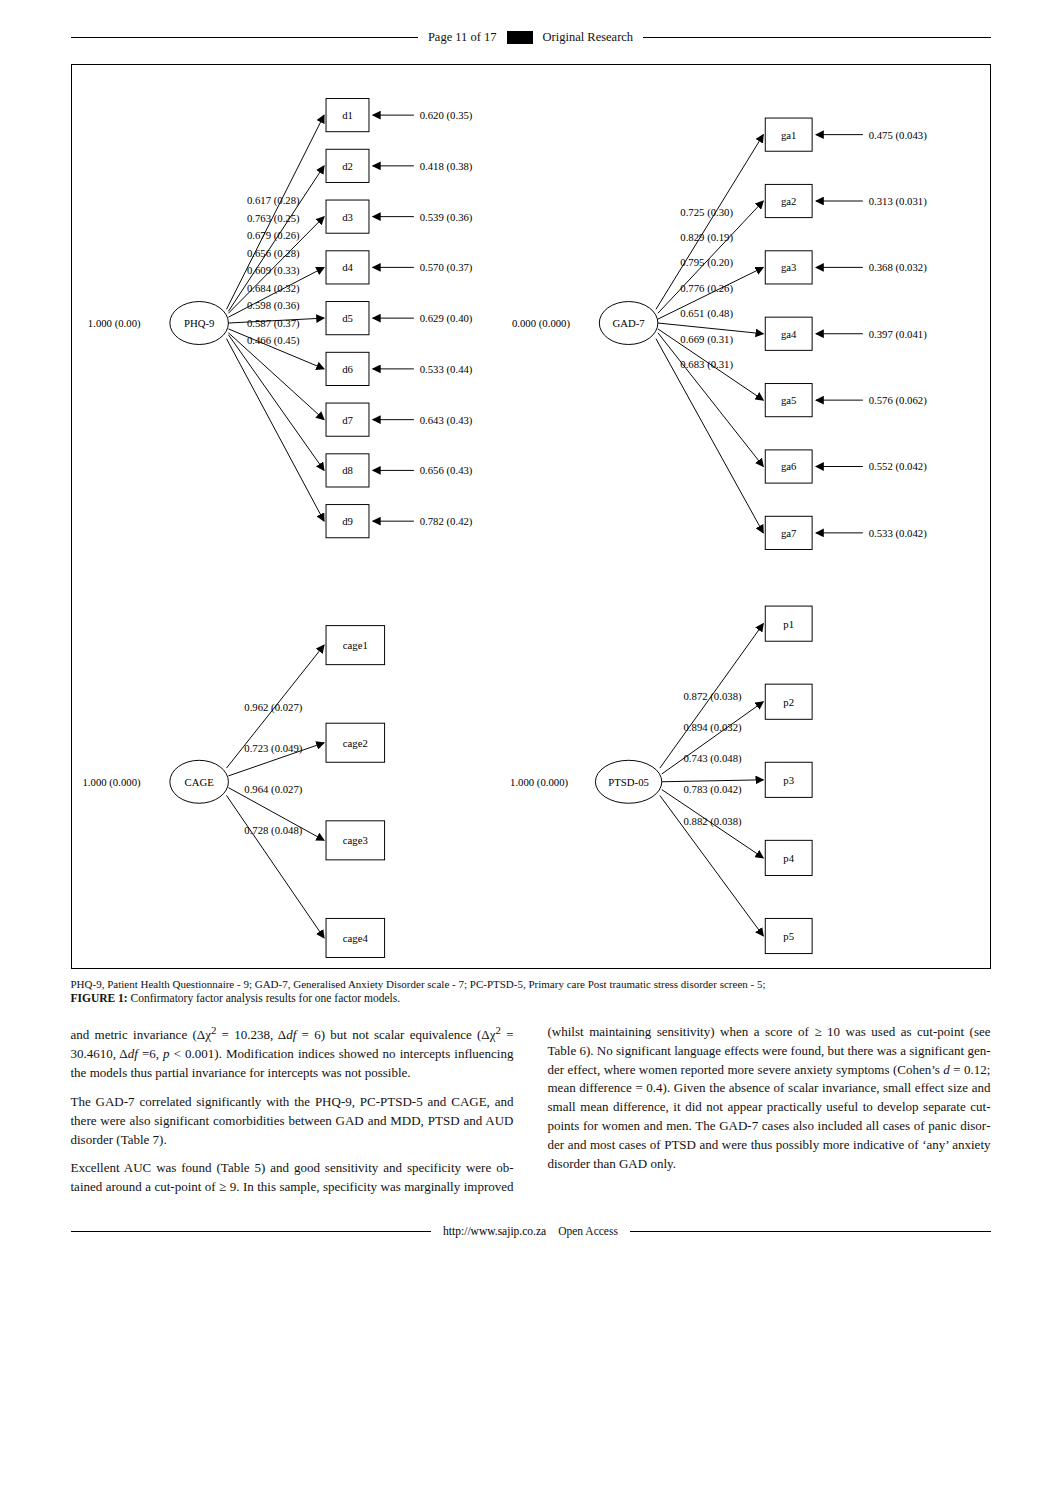Page 11 of 17
Original Research
PHQ-9 1.000 (0.00) d1 d2 d3 d4 d5 d6 d7 d8 d9 0.617 (0.28) 0.763 (0.25) 0.679 (0.26) 0.656 (0.28) 0.609 (0.33) 0.684 (0.32) 0.598 (0.36) 0.587 (0.37) 0.466 (0.45) 0.620 (0.35) 0.418 (0.38) 0.539 (0.36) 0.570 (0.37) 0.629 (0.40) 0.533 (0.44) 0.643 (0.43) 0.656 (0.43) 0.782 (0.42) GAD-7 0.000 (0.000) ga1 ga2 ga3 ga4 ga5 ga6 ga7 0.725 (0.30) 0.829 (0.19) 0.795 (0.20) 0.776 (0.26) 0.651 (0.48) 0.669 (0.31) 0.683 (0.31) 0.475 (0.043) 0.313 (0.031) 0.368 (0.032) 0.397 (0.041) 0.576 (0.062) 0.552 (0.042) 0.533 (0.042) CAGE 1.000 (0.000) cage1 cage2 cage3 cage4 0.962 (0.027) 0.723 (0.049) 0.964 (0.027) 0.728 (0.048) PTSD-05 1.000 (0.000) p1 p2 p3 p4 p5 0.872 (0.038) 0.894 (0.032) 0.743 (0.048) 0.783 (0.042) 0.882 (0.038)
PHQ-9, Patient Health Questionnaire - 9; GAD-7, Generalised Anxiety Disorder scale - 7; PC-PTSD-5, Primary care Post traumatic stress disorder screen - 5;
FIGURE 1: Confirmatory factor analysis results for one factor models.
and metric invariance (Δχ2 = 10.238, Δdf = 6) but not scalar equivalence (Δχ2 = 30.4610, Δdf =6, p < 0.001). Modification indices showed no intercepts influencing the models thus partial invariance for intercepts was not possible.
The GAD-7 correlated significantly with the PHQ-9, PC-PTSD-5 and CAGE, and there were also significant comorbidities between GAD and MDD, PTSD and AUD disorder (Table 7).
Excellent AUC was found (Table 5) and good sensitivity and specificity were obtained around a cut-point of ≥ 9. In this sample, specificity was marginally improved (whilst maintaining sensitivity) when a score of ≥ 10 was used as cut-point (see Table 6). No significant language effects were found, but there was a significant gender effect, where women reported more severe anxiety symptoms (Cohen’s d = 0.12; mean difference = 0.4). Given the absence of scalar invariance, small effect size and small mean difference, it did not appear practically useful to develop separate cut-points for women and men. The GAD-7 cases also included all cases of panic disorder and most cases of PTSD and were thus possibly more indicative of ‘any’ anxiety disorder than GAD only.
http://www.sajip.co.za
Open Access